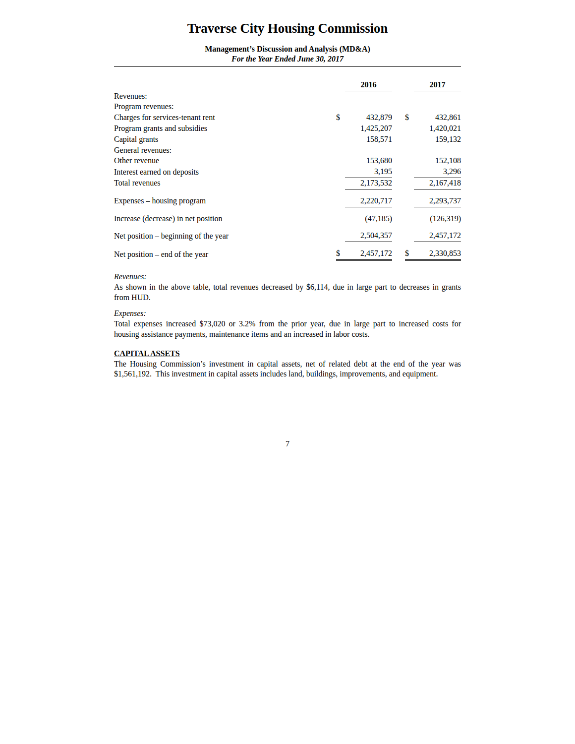Traverse City Housing Commission
Management’s Discussion and Analysis (MD&A)
For the Year Ended June 30, 2017
| | | 2016 | | | 2017 |
| Revenues: | | | | | |
| Program revenues: | | | | | |
| Charges for services-tenant rent | $ | 432,879 | | $ | 432,861 |
| Program grants and subsidies | | 1,425,207 | | | 1,420,021 |
| Capital grants | | 158,571 | | | 159,132 |
| General revenues: | | | | | |
| Other revenue | | 153,680 | | | 152,108 |
| Interest earned on deposits | | 3,195 | | | 3,296 |
| Total revenues | | 2,173,532 | | | 2,167,418 |
| Expenses – housing program | | 2,220,717 | | | 2,293,737 |
| Increase (decrease) in net position | | (47,185) | | | (126,319) |
| Net position – beginning of the year | | 2,504,357 | | | 2,457,172 |
| Net position – end of the year | $ | 2,457,172 | | $ | 2,330,853 |
Revenues:
As shown in the above table, total revenues decreased by $6,114, due in large part to decreases in grants from HUD.
Expenses:
Total expenses increased $73,020 or 3.2% from the prior year, due in large part to increased costs for housing assistance payments, maintenance items and an increased in labor costs.
CAPITAL ASSETS
The Housing Commission’s investment in capital assets, net of related debt at the end of the year was $1,561,192. This investment in capital assets includes land, buildings, improvements, and equipment.
7